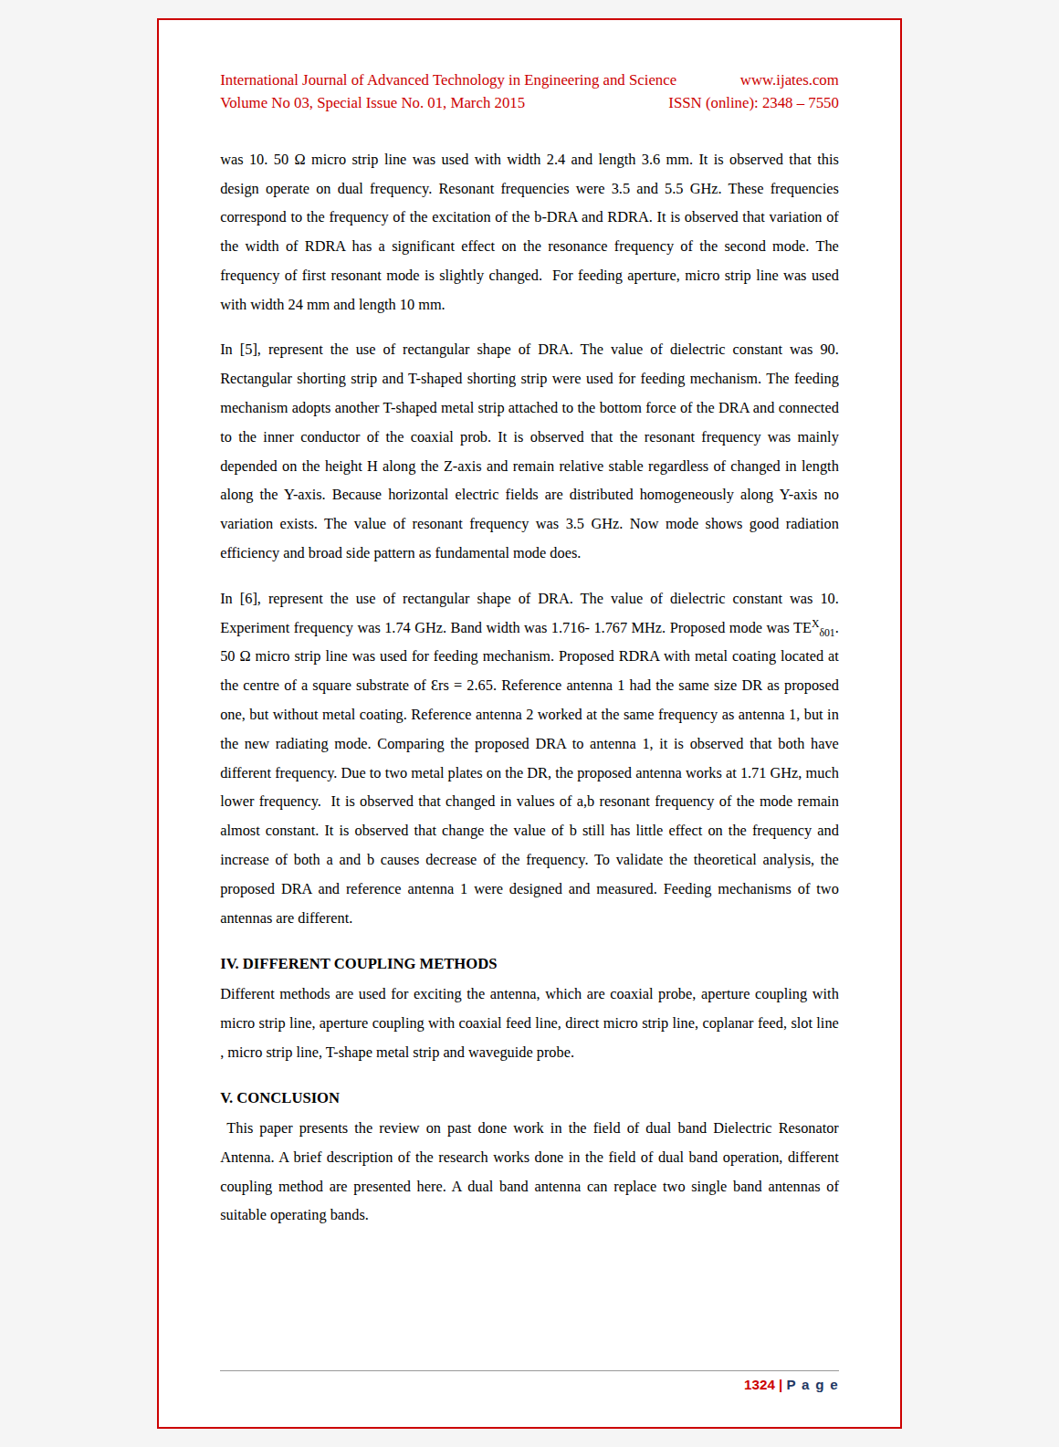International Journal of Advanced Technology in Engineering and Science www.ijates.com
Volume No 03, Special Issue No. 01, March 2015 ISSN (online): 2348 – 7550
was 10. 50 Ω micro strip line was used with width 2.4 and length 3.6 mm. It is observed that this design operate on dual frequency. Resonant frequencies were 3.5 and 5.5 GHz. These frequencies correspond to the frequency of the excitation of the b-DRA and RDRA. It is observed that variation of the width of RDRA has a significant effect on the resonance frequency of the second mode. The frequency of first resonant mode is slightly changed. For feeding aperture, micro strip line was used with width 24 mm and length 10 mm.
In [5], represent the use of rectangular shape of DRA. The value of dielectric constant was 90. Rectangular shorting strip and T-shaped shorting strip were used for feeding mechanism. The feeding mechanism adopts another T-shaped metal strip attached to the bottom force of the DRA and connected to the inner conductor of the coaxial prob. It is observed that the resonant frequency was mainly depended on the height H along the Z-axis and remain relative stable regardless of changed in length along the Y-axis. Because horizontal electric fields are distributed homogeneously along Y-axis no variation exists. The value of resonant frequency was 3.5 GHz. Now mode shows good radiation efficiency and broad side pattern as fundamental mode does.
In [6], represent the use of rectangular shape of DRA. The value of dielectric constant was 10. Experiment frequency was 1.74 GHz. Band width was 1.716- 1.767 MHz. Proposed mode was TEXδ01. 50 Ω micro strip line was used for feeding mechanism. Proposed RDRA with metal coating located at the centre of a square substrate of Ɛrs = 2.65. Reference antenna 1 had the same size DR as proposed one, but without metal coating. Reference antenna 2 worked at the same frequency as antenna 1, but in the new radiating mode. Comparing the proposed DRA to antenna 1, it is observed that both have different frequency. Due to two metal plates on the DR, the proposed antenna works at 1.71 GHz, much lower frequency. It is observed that changed in values of a,b resonant frequency of the mode remain almost constant. It is observed that change the value of b still has little effect on the frequency and increase of both a and b causes decrease of the frequency. To validate the theoretical analysis, the proposed DRA and reference antenna 1 were designed and measured. Feeding mechanisms of two antennas are different.
IV. DIFFERENT COUPLING METHODS
Different methods are used for exciting the antenna, which are coaxial probe, aperture coupling with micro strip line, aperture coupling with coaxial feed line, direct micro strip line, coplanar feed, slot line , micro strip line, T-shape metal strip and waveguide probe.
V. CONCLUSION
This paper presents the review on past done work in the field of dual band Dielectric Resonator Antenna. A brief description of the research works done in the field of dual band operation, different coupling method are presented here. A dual band antenna can replace two single band antennas of suitable operating bands.
1324 | P a g e